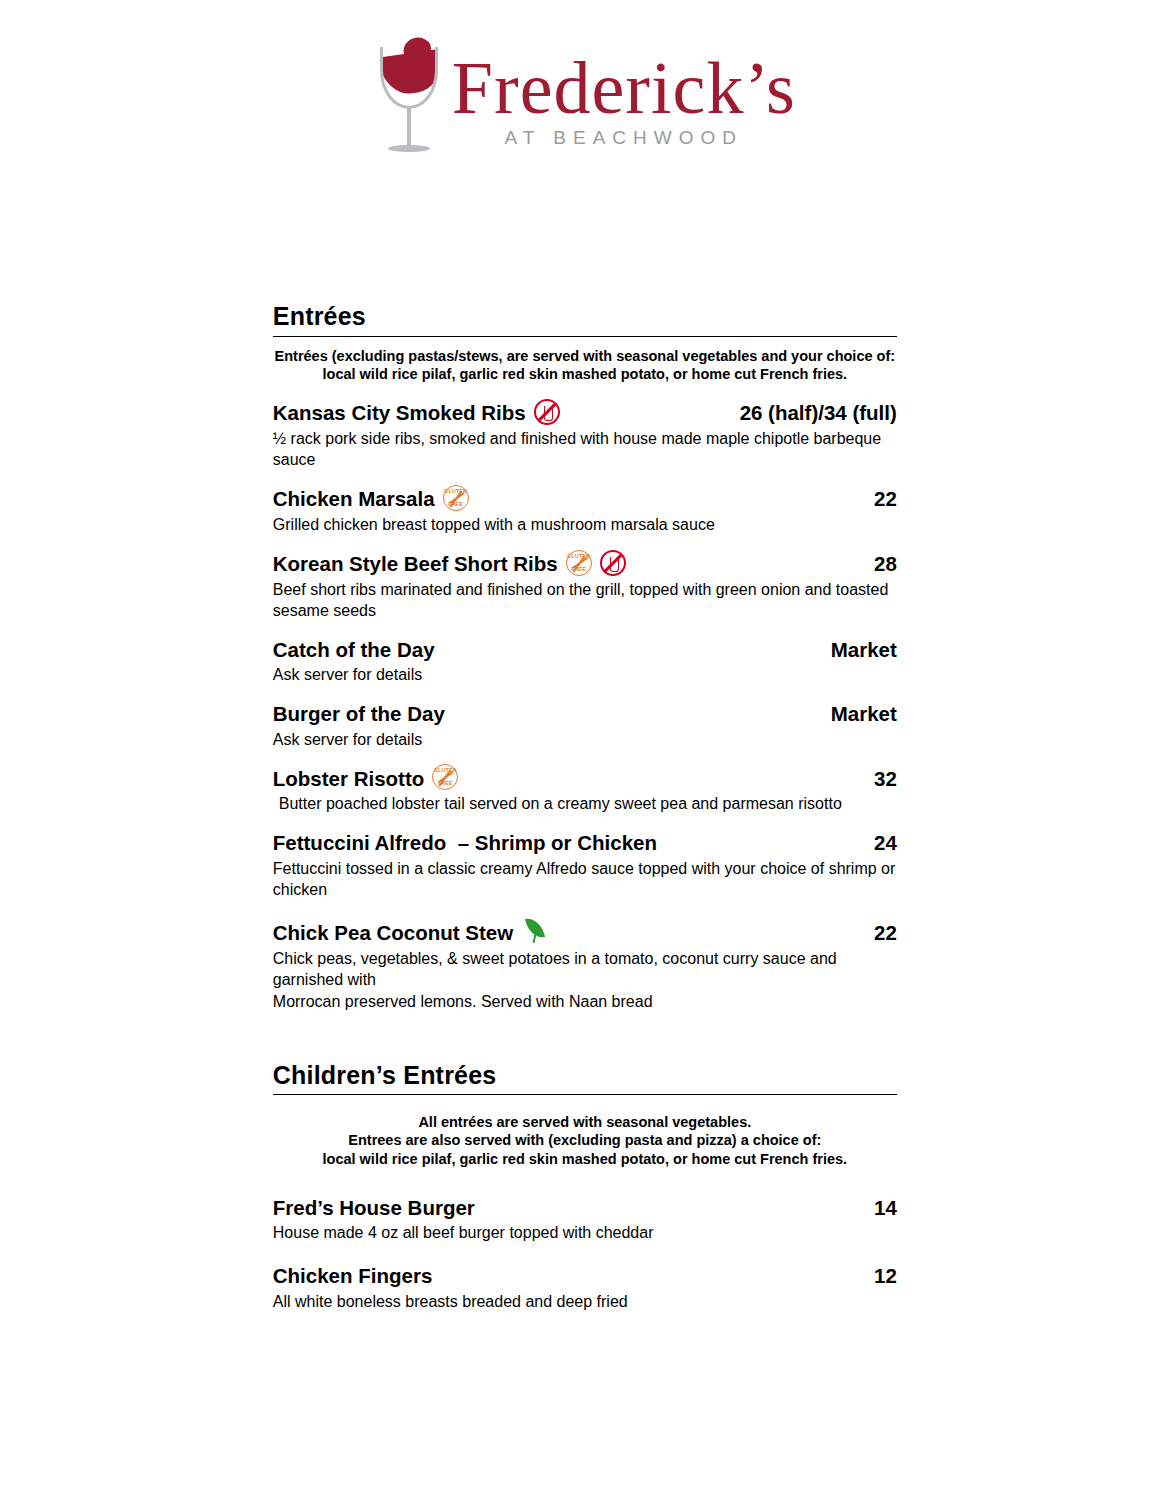Frederick’s
at Beachwood
Entrées
Entrées (excluding pastas/stews, are served with seasonal vegetables and your choice of:
local wild rice pilaf, garlic red skin mashed potato, or home cut French fries.
Kansas City Smoked Ribs 26 (half)/34 (full)
½ rack pork side ribs, smoked and finished with house made maple chipotle barbeque sauce
Chicken Marsala GLUTEN FREE 22
Grilled chicken breast topped with a mushroom marsala sauce
Korean Style Beef Short Ribs GLUTEN FREE 28
Beef short ribs marinated and finished on the grill, topped with green onion and toasted sesame seeds
Catch of the Day Market
Ask server for details
Burger of the Day Market
Ask server for details
Lobster Risotto GLUTEN FREE 32
Butter poached lobster tail served on a creamy sweet pea and parmesan risotto
Fettuccini Alfredo – Shrimp or Chicken 24
Fettuccini tossed in a classic creamy Alfredo sauce topped with your choice of shrimp or chicken
Chick Pea Coconut Stew 22
Chick peas, vegetables, & sweet potatoes in a tomato, coconut curry sauce and garnished with
Morrocan preserved lemons. Served with Naan bread
Children’s Entrées
All entrées are served with seasonal vegetables.
Entrees are also served with (excluding pasta and pizza) a choice of:
local wild rice pilaf, garlic red skin mashed potato, or home cut French fries.
Fred’s House Burger 14
House made 4 oz all beef burger topped with cheddar
Chicken Fingers 12
All white boneless breasts breaded and deep fried